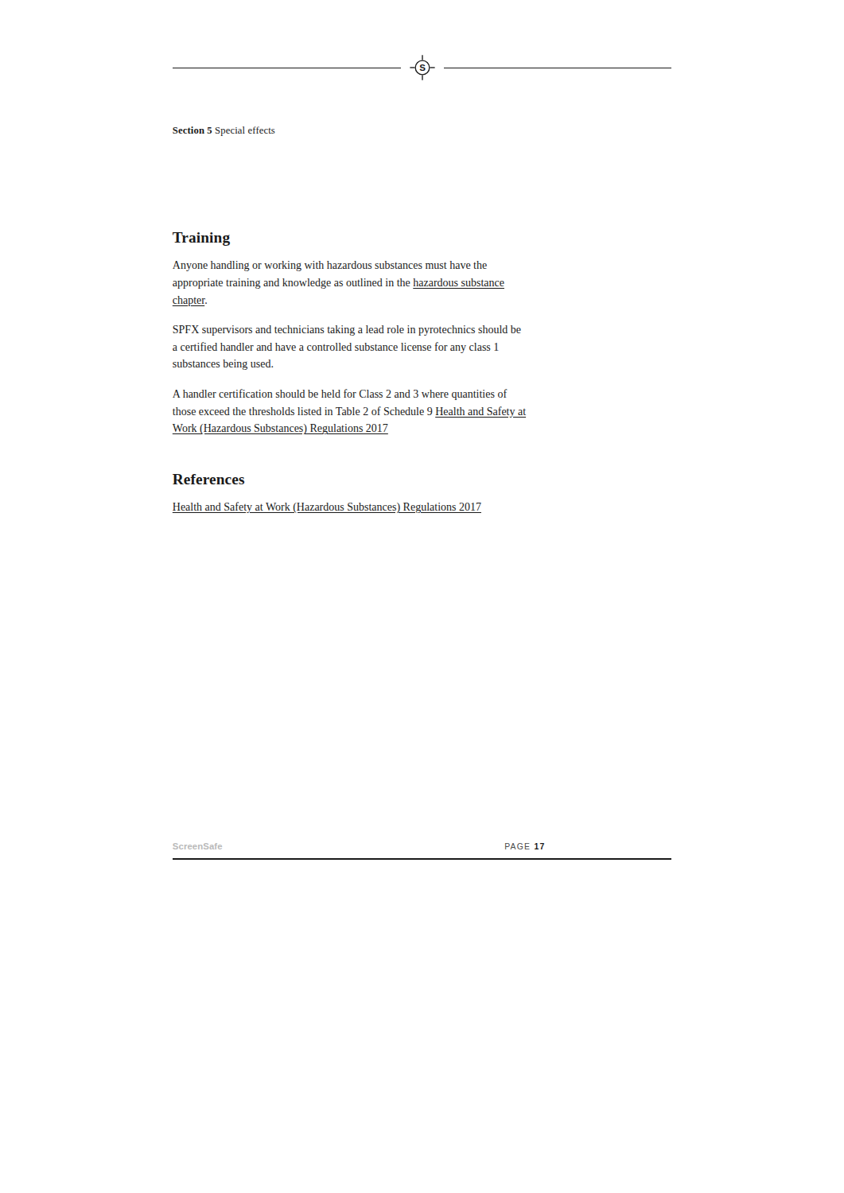S
Section 5 Special effects
Training
Anyone handling or working with hazardous substances must have the appropriate training and knowledge as outlined in the hazardous substance chapter.
SPFX supervisors and technicians taking a lead role in pyrotechnics should be a certified handler and have a controlled substance license for any class 1 substances being used.
A handler certification should be held for Class 2 and 3 where quantities of those exceed the thresholds listed in Table 2 of Schedule 9 Health and Safety at Work (Hazardous Substances) Regulations 2017
References
Health and Safety at Work (Hazardous Substances) Regulations 2017
ScreenSafe PAGE 17